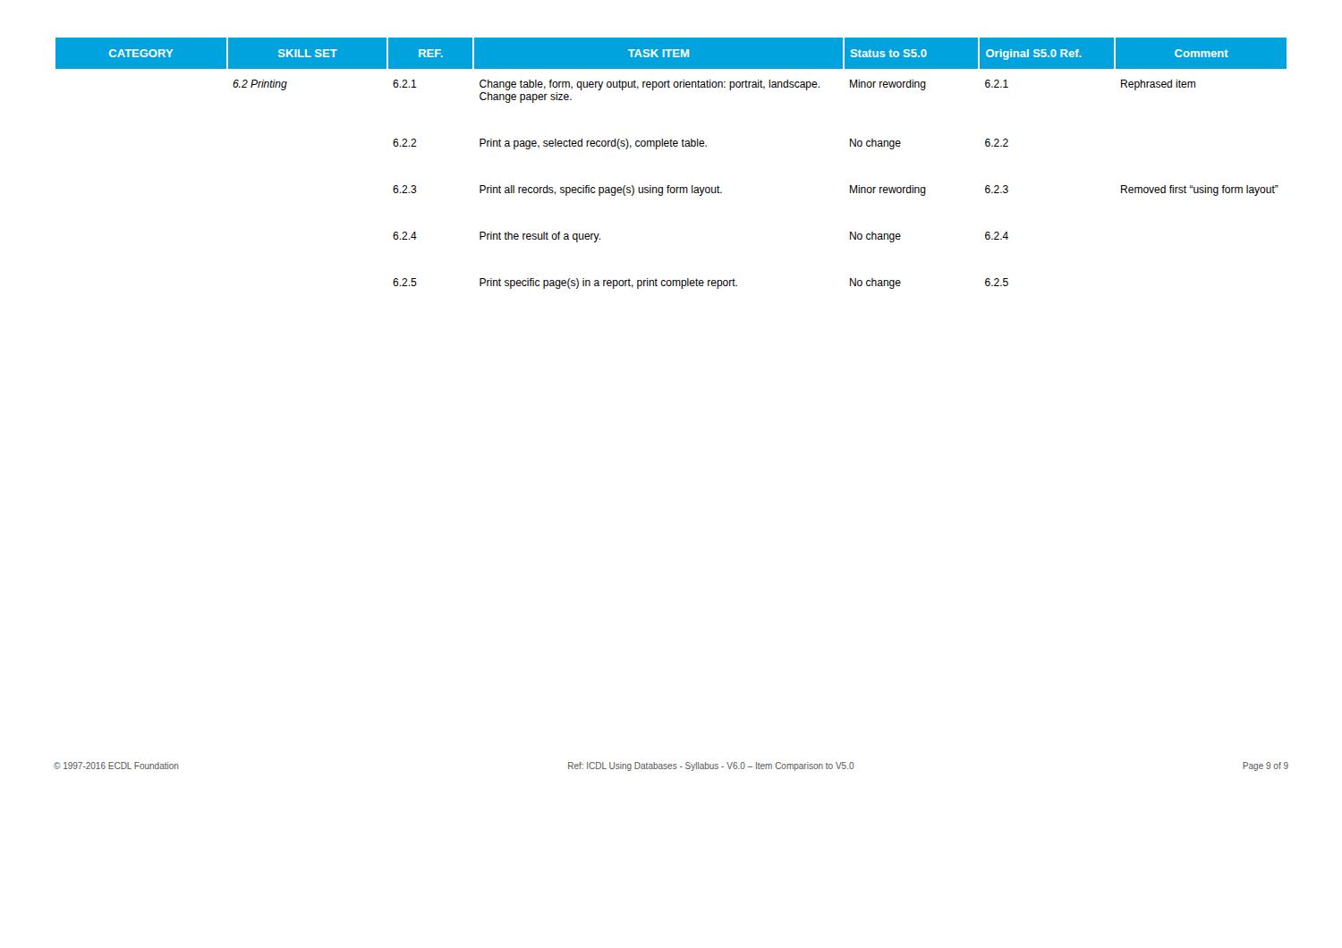| CATEGORY | SKILL SET | REF. | TASK ITEM | Status to S5.0 | Original S5.0 Ref. | Comment |
| --- | --- | --- | --- | --- | --- | --- |
| | 6.2 Printing | 6.2.1 | Change table, form, query output, report orientation: portrait, landscape. Change paper size. | Minor rewording | 6.2.1 | Rephrased item |
| | | 6.2.2 | Print a page, selected record(s), complete table. | No change | 6.2.2 | |
| | | 6.2.3 | Print all records, specific page(s) using form layout. | Minor rewording | 6.2.3 | Removed first “using form layout” |
| | | 6.2.4 | Print the result of a query. | No change | 6.2.4 | |
| | | 6.2.5 | Print specific page(s) in a report, print complete report. | No change | 6.2.5 | |
© 1997-2016 ECDL Foundation Ref: ICDL Using Databases - Syllabus - V6.0 – Item Comparison to V5.0 Page 9 of 9